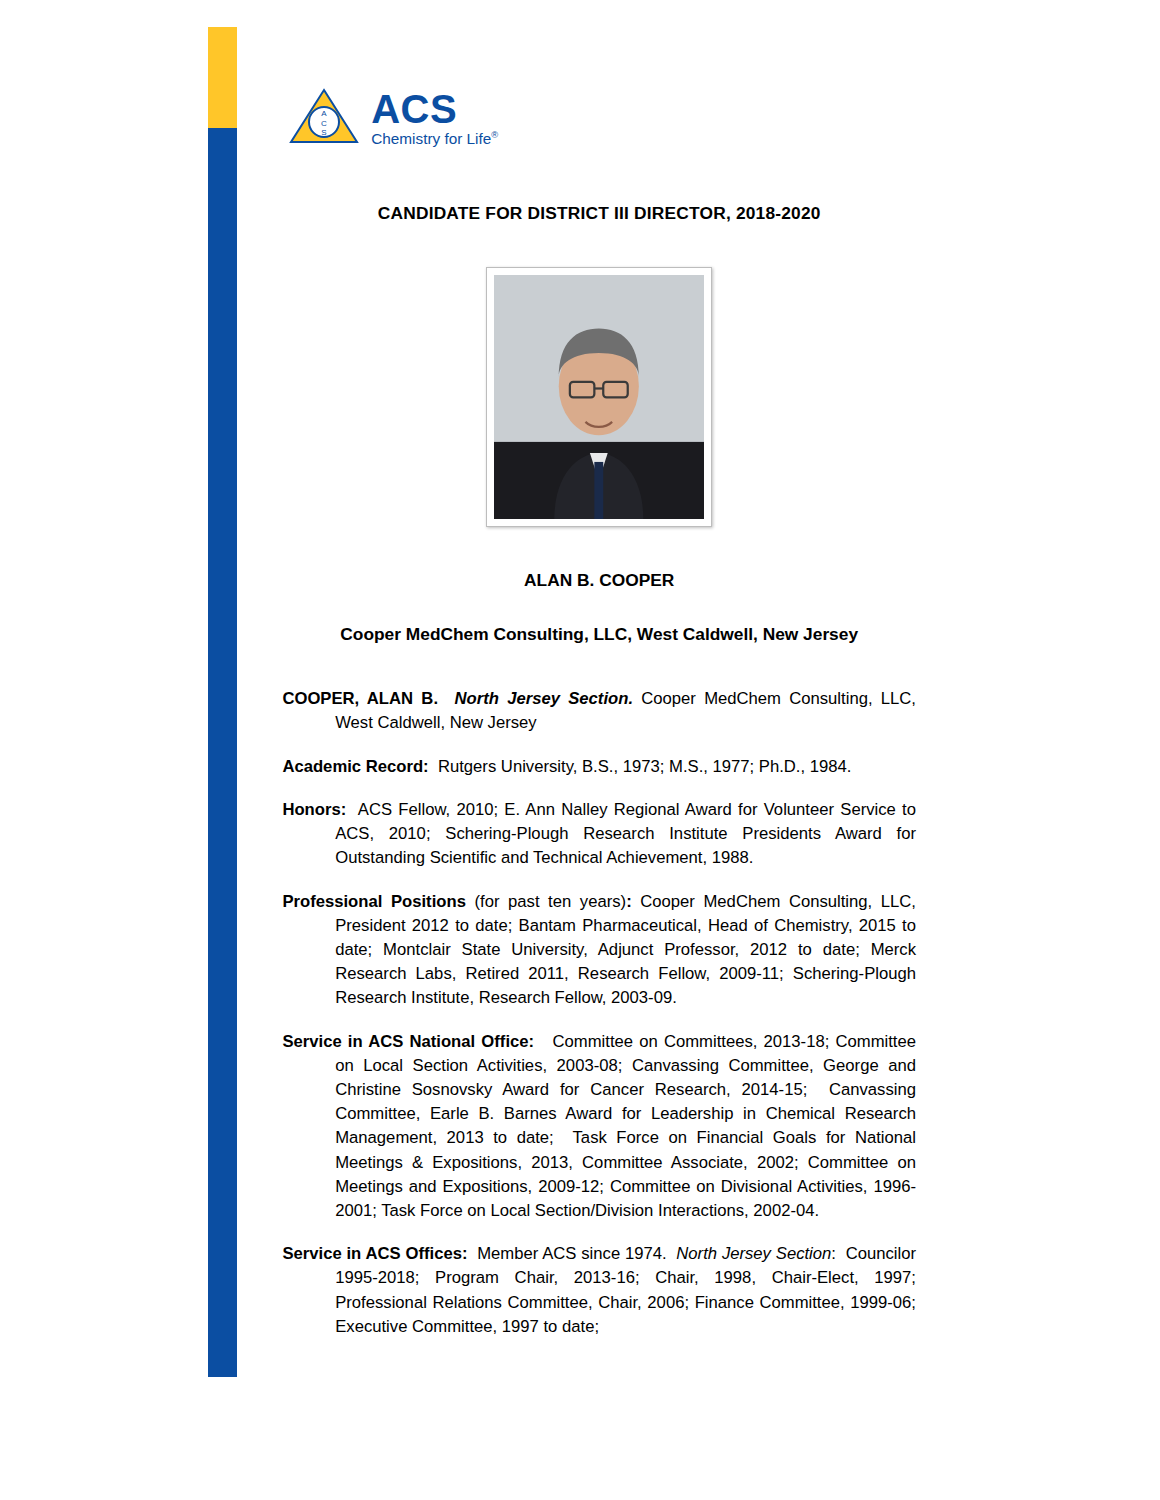A C S
ACS
Chemistry for Life®
CANDIDATE FOR DISTRICT III DIRECTOR, 2018-2020
ALAN B. COOPER
Cooper MedChem Consulting, LLC, West Caldwell, New Jersey
COOPER, ALAN B. North Jersey Section. Cooper MedChem Consulting, LLC, West Caldwell, New Jersey
Academic Record: Rutgers University, B.S., 1973; M.S., 1977; Ph.D., 1984.
Honors: ACS Fellow, 2010; E. Ann Nalley Regional Award for Volunteer Service to ACS, 2010; Schering-Plough Research Institute Presidents Award for Outstanding Scientific and Technical Achievement, 1988.
Professional Positions (for past ten years): Cooper MedChem Consulting, LLC, President 2012 to date; Bantam Pharmaceutical, Head of Chemistry, 2015 to date; Montclair State University, Adjunct Professor, 2012 to date; Merck Research Labs, Retired 2011, Research Fellow, 2009-11; Schering-Plough Research Institute, Research Fellow, 2003-09.
Service in ACS National Office: Committee on Committees, 2013-18; Committee on Local Section Activities, 2003-08; Canvassing Committee, George and Christine Sosnovsky Award for Cancer Research, 2014-15; Canvassing Committee, Earle B. Barnes Award for Leadership in Chemical Research Management, 2013 to date; Task Force on Financial Goals for National Meetings & Expositions, 2013, Committee Associate, 2002; Committee on Meetings and Expositions, 2009-12; Committee on Divisional Activities, 1996-2001; Task Force on Local Section/Division Interactions, 2002-04.
Service in ACS Offices: Member ACS since 1974. North Jersey Section: Councilor 1995-2018; Program Chair, 2013-16; Chair, 1998, Chair-Elect, 1997; Professional Relations Committee, Chair, 2006; Finance Committee, 1999-06; Executive Committee, 1997 to date;